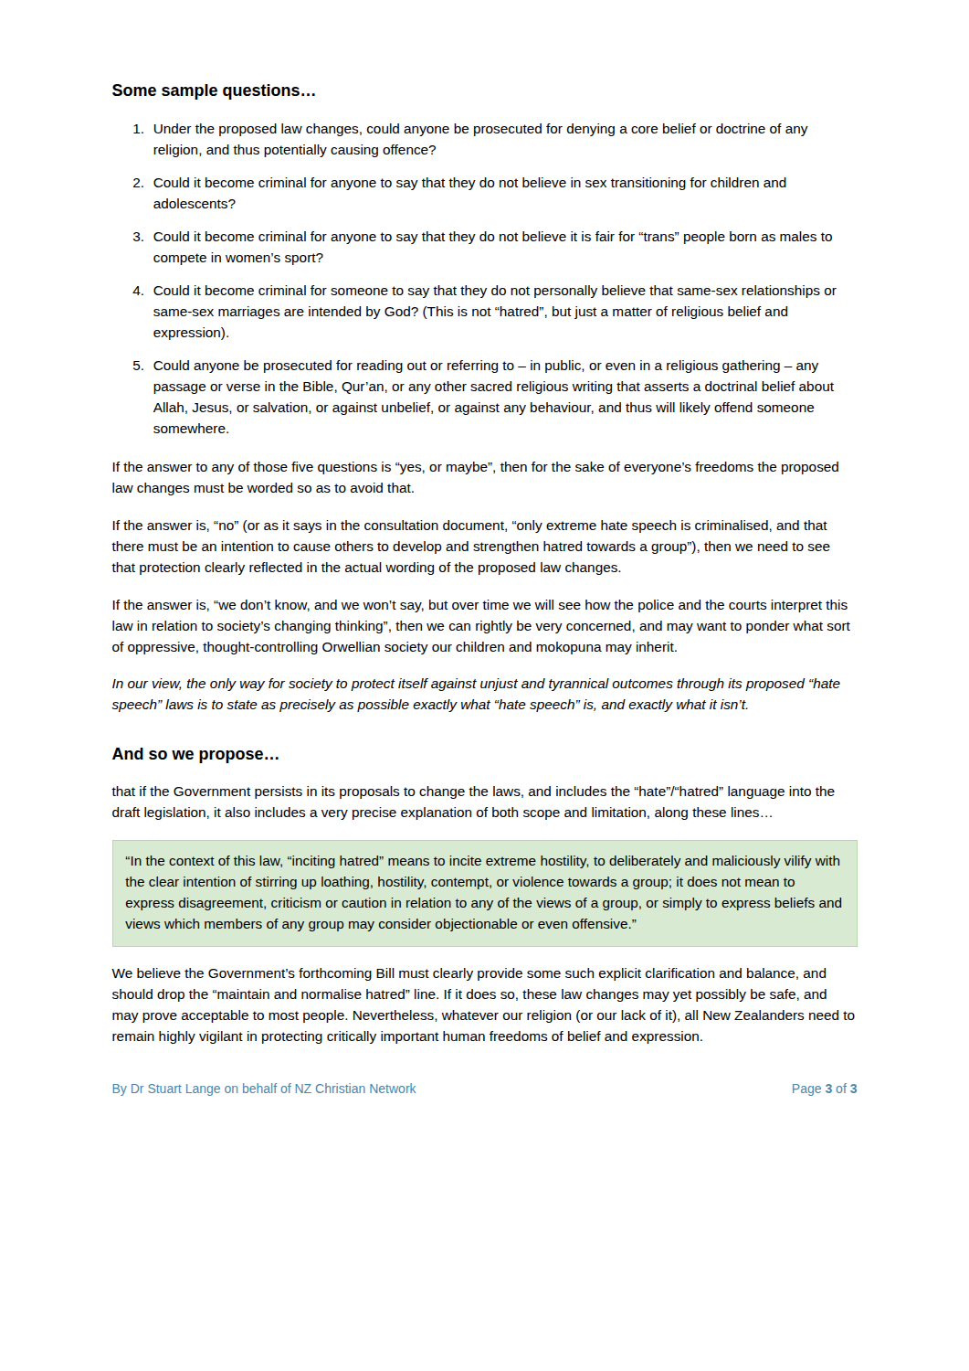Some sample questions…
Under the proposed law changes, could anyone be prosecuted for denying a core belief or doctrine of any religion, and thus potentially causing offence?
Could it become criminal for anyone to say that they do not believe in sex transitioning for children and adolescents?
Could it become criminal for anyone to say that they do not believe it is fair for “trans” people born as males to compete in women’s sport?
Could it become criminal for someone to say that they do not personally believe that same-sex relationships or same-sex marriages are intended by God? (This is not “hatred”, but just a matter of religious belief and expression).
Could anyone be prosecuted for reading out or referring to – in public, or even in a religious gathering – any passage or verse in the Bible, Qur’an, or any other sacred religious writing that asserts a doctrinal belief about Allah, Jesus, or salvation, or against unbelief, or against any behaviour, and thus will likely offend someone somewhere.
If the answer to any of those five questions is “yes, or maybe”, then for the sake of everyone’s freedoms the proposed law changes must be worded so as to avoid that.
If the answer is, “no” (or as it says in the consultation document, “only extreme hate speech is criminalised, and that there must be an intention to cause others to develop and strengthen hatred towards a group”), then we need to see that protection clearly reflected in the actual wording of the proposed law changes.
If the answer is, “we don’t know, and we won’t say, but over time we will see how the police and the courts interpret this law in relation to society’s changing thinking”, then we can rightly be very concerned, and may want to ponder what sort of oppressive, thought-controlling Orwellian society our children and mokopuna may inherit.
In our view, the only way for society to protect itself against unjust and tyrannical outcomes through its proposed “hate speech” laws is to state as precisely as possible exactly what “hate speech” is, and exactly what it isn’t.
And so we propose…
that if the Government persists in its proposals to change the laws, and includes the “hate”/“hatred” language into the draft legislation, it also includes a very precise explanation of both scope and limitation, along these lines…
“In the context of this law, “inciting hatred” means to incite extreme hostility, to deliberately and maliciously vilify with the clear intention of stirring up loathing, hostility, contempt, or violence towards a group; it does not mean to express disagreement, criticism or caution in relation to any of the views of a group, or simply to express beliefs and views which members of any group may consider objectionable or even offensive.”
We believe the Government’s forthcoming Bill must clearly provide some such explicit clarification and balance, and should drop the “maintain and normalise hatred” line. If it does so, these law changes may yet possibly be safe, and may prove acceptable to most people. Nevertheless, whatever our religion (or our lack of it), all New Zealanders need to remain highly vigilant in protecting critically important human freedoms of belief and expression.
By Dr Stuart Lange on behalf of NZ Christian Network Page 3 of 3